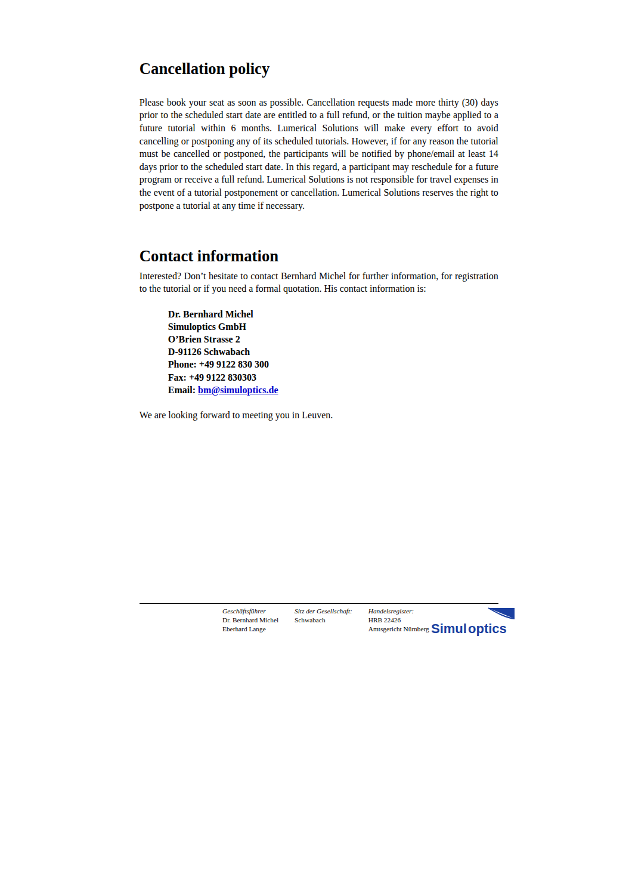Cancellation policy
Please book your seat as soon as possible. Cancellation requests made more thirty (30) days prior to the scheduled start date are entitled to a full refund, or the tuition maybe applied to a future tutorial within 6 months. Lumerical Solutions will make every effort to avoid cancelling or postponing any of its scheduled tutorials. However, if for any reason the tutorial must be cancelled or postponed, the participants will be notified by phone/email at least 14 days prior to the scheduled start date. In this regard, a participant may reschedule for a future program or receive a full refund. Lumerical Solutions is not responsible for travel expenses in the event of a tutorial postponement or cancellation. Lumerical Solutions reserves the right to postpone a tutorial at any time if necessary.
Contact information
Interested? Don’t hesitate to contact Bernhard Michel for further information, for registration to the tutorial or if you need a formal quotation. His contact information is:
Dr. Bernhard Michel
Simuloptics GmbH
O’Brien Strasse 2
D-91126 Schwabach
Phone: +49 9122 830 300
Fax: +49 9122 830303
Email: bm@simuloptics.de
We are looking forward to meeting you in Leuven.
Geschäftsführer
Dr. Bernhard Michel
Eberhard Lange
Sitz der Gesellschaft:
Schwabach
Handelsregister:
HRB 22426
Amtsgericht Nürnberg
Simul optics